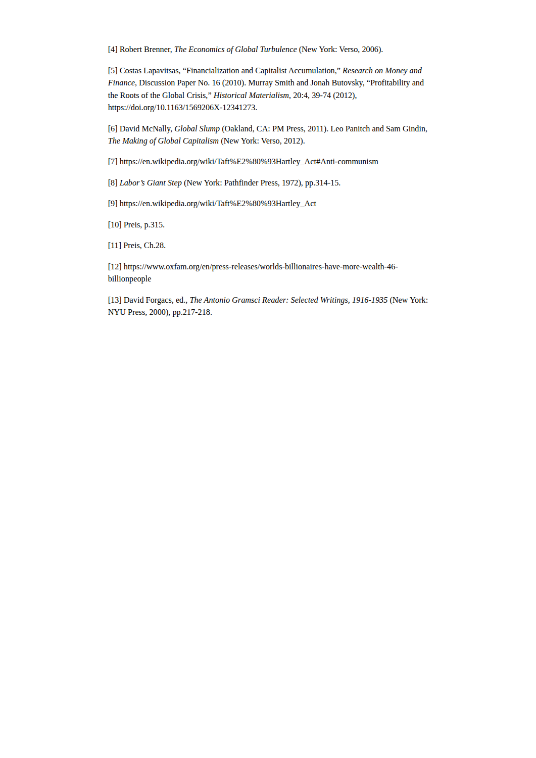[4] Robert Brenner, The Economics of Global Turbulence (New York: Verso, 2006).
[5] Costas Lapavitsas, “Financialization and Capitalist Accumulation,” Research on Money and Finance, Discussion Paper No. 16 (2010). Murray Smith and Jonah Butovsky, “Profitability and the Roots of the Global Crisis,” Historical Materialism, 20:4, 39-74 (2012), https://doi.org/10.1163/1569206X-12341273.
[6] David McNally, Global Slump (Oakland, CA: PM Press, 2011). Leo Panitch and Sam Gindin, The Making of Global Capitalism (New York: Verso, 2012).
[7] https://en.wikipedia.org/wiki/Taft%E2%80%93Hartley_Act#Anti-communism
[8] Labor’s Giant Step (New York: Pathfinder Press, 1972), pp.314-15.
[9] https://en.wikipedia.org/wiki/Taft%E2%80%93Hartley_Act
[10] Preis, p.315.
[11] Preis, Ch.28.
[12] https://www.oxfam.org/en/press-releases/worlds-billionaires-have-more-wealth-46-billionpeople
[13] David Forgacs, ed., The Antonio Gramsci Reader: Selected Writings, 1916-1935 (New York: NYU Press, 2000), pp.217-218.